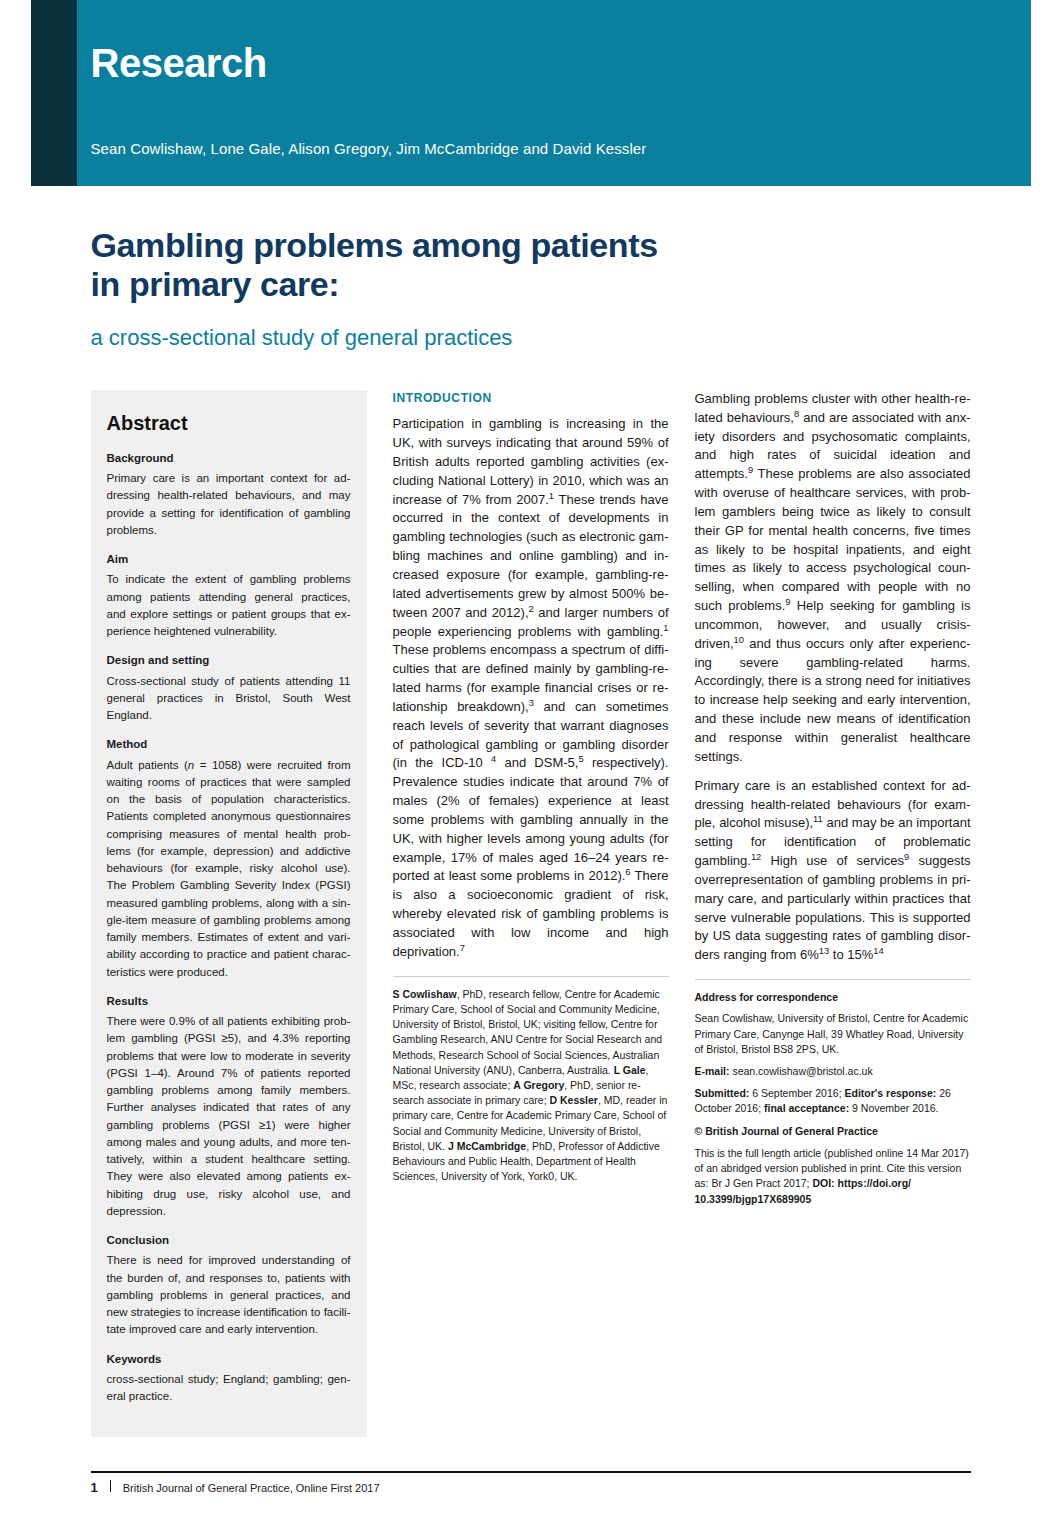Research
Sean Cowlishaw, Lone Gale, Alison Gregory, Jim McCambridge and David Kessler
Gambling problems among patients
in primary care:
a cross-sectional study of general practices
Abstract
Background
Primary care is an important context for addressing health-related behaviours, and may provide a setting for identification of gambling problems.
Aim
To indicate the extent of gambling problems among patients attending general practices, and explore settings or patient groups that experience heightened vulnerability.
Design and setting
Cross-sectional study of patients attending 11 general practices in Bristol, South West England.
Method
Adult patients (n = 1058) were recruited from waiting rooms of practices that were sampled on the basis of population characteristics. Patients completed anonymous questionnaires comprising measures of mental health problems (for example, depression) and addictive behaviours (for example, risky alcohol use). The Problem Gambling Severity Index (PGSI) measured gambling problems, along with a single-item measure of gambling problems among family members. Estimates of extent and variability according to practice and patient characteristics were produced.
Results
There were 0.9% of all patients exhibiting problem gambling (PGSI ≥5), and 4.3% reporting problems that were low to moderate in severity (PGSI 1–4). Around 7% of patients reported gambling problems among family members. Further analyses indicated that rates of any gambling problems (PGSI ≥1) were higher among males and young adults, and more tentatively, within a student healthcare setting. They were also elevated among patients exhibiting drug use, risky alcohol use, and depression.
Conclusion
There is need for improved understanding of the burden of, and responses to, patients with gambling problems in general practices, and new strategies to increase identification to facilitate improved care and early intervention.
Keywords
cross-sectional study; England; gambling; general practice.
Introduction
Participation in gambling is increasing in the UK, with surveys indicating that around 59% of British adults reported gambling activities (excluding National Lottery) in 2010, which was an increase of 7% from 2007.1 These trends have occurred in the context of developments in gambling technologies (such as electronic gambling machines and online gambling) and increased exposure (for example, gambling-related advertisements grew by almost 500% between 2007 and 2012),2 and larger numbers of people experiencing problems with gambling.1 These problems encompass a spectrum of difficulties that are defined mainly by gambling-related harms (for example financial crises or relationship breakdown),3 and can sometimes reach levels of severity that warrant diagnoses of pathological gambling or gambling disorder (in the ICD-10 4 and DSM-5,5 respectively). Prevalence studies indicate that around 7% of males (2% of females) experience at least some problems with gambling annually in the UK, with higher levels among young adults (for example, 17% of males aged 16–24 years reported at least some problems in 2012).6 There is also a socioeconomic gradient of risk, whereby elevated risk of gambling problems is associated with low income and high deprivation.7
S Cowlishaw, PhD, research fellow, Centre for Academic Primary Care, School of Social and Community Medicine, University of Bristol, Bristol, UK; visiting fellow, Centre for Gambling Research, ANU Centre for Social Research and Methods, Research School of Social Sciences, Australian National University (ANU), Canberra, Australia. L Gale, MSc, research associate; A Gregory, PhD, senior research associate in primary care; D Kessler, MD, reader in primary care, Centre for Academic Primary Care, School of Social and Community Medicine, University of Bristol, Bristol, UK. J McCambridge, PhD, Professor of Addictive Behaviours and Public Health, Department of Health Sciences, University of York, York0, UK.
Gambling problems cluster with other health-related behaviours,8 and are associated with anxiety disorders and psychosomatic complaints, and high rates of suicidal ideation and attempts.9 These problems are also associated with overuse of healthcare services, with problem gamblers being twice as likely to consult their GP for mental health concerns, five times as likely to be hospital inpatients, and eight times as likely to access psychological counselling, when compared with people with no such problems.9 Help seeking for gambling is uncommon, however, and usually crisis-driven,10 and thus occurs only after experiencing severe gambling-related harms. Accordingly, there is a strong need for initiatives to increase help seeking and early intervention, and these include new means of identification and response within generalist healthcare settings.
Primary care is an established context for addressing health-related behaviours (for example, alcohol misuse),11 and may be an important setting for identification of problematic gambling.12 High use of services9 suggests overrepresentation of gambling problems in primary care, and particularly within practices that serve vulnerable populations. This is supported by US data suggesting rates of gambling disorders ranging from 6%13 to 15%14
Address for correspondence
Sean Cowlishaw, University of Bristol, Centre for Academic Primary Care, Canynge Hall, 39 Whatley Road, University of Bristol, Bristol BS8 2PS, UK.
E-mail: sean.cowlishaw@bristol.ac.uk
Submitted: 6 September 2016; Editor's response: 26 October 2016; final acceptance: 9 November 2016.
© British Journal of General Practice
This is the full length article (published online 14 Mar 2017) of an abridged version published in print. Cite this version as: Br J Gen Pract 2017; DOI: https://doi.org/ 10.3399/bjgp17X689905
1 British Journal of General Practice, Online First 2017